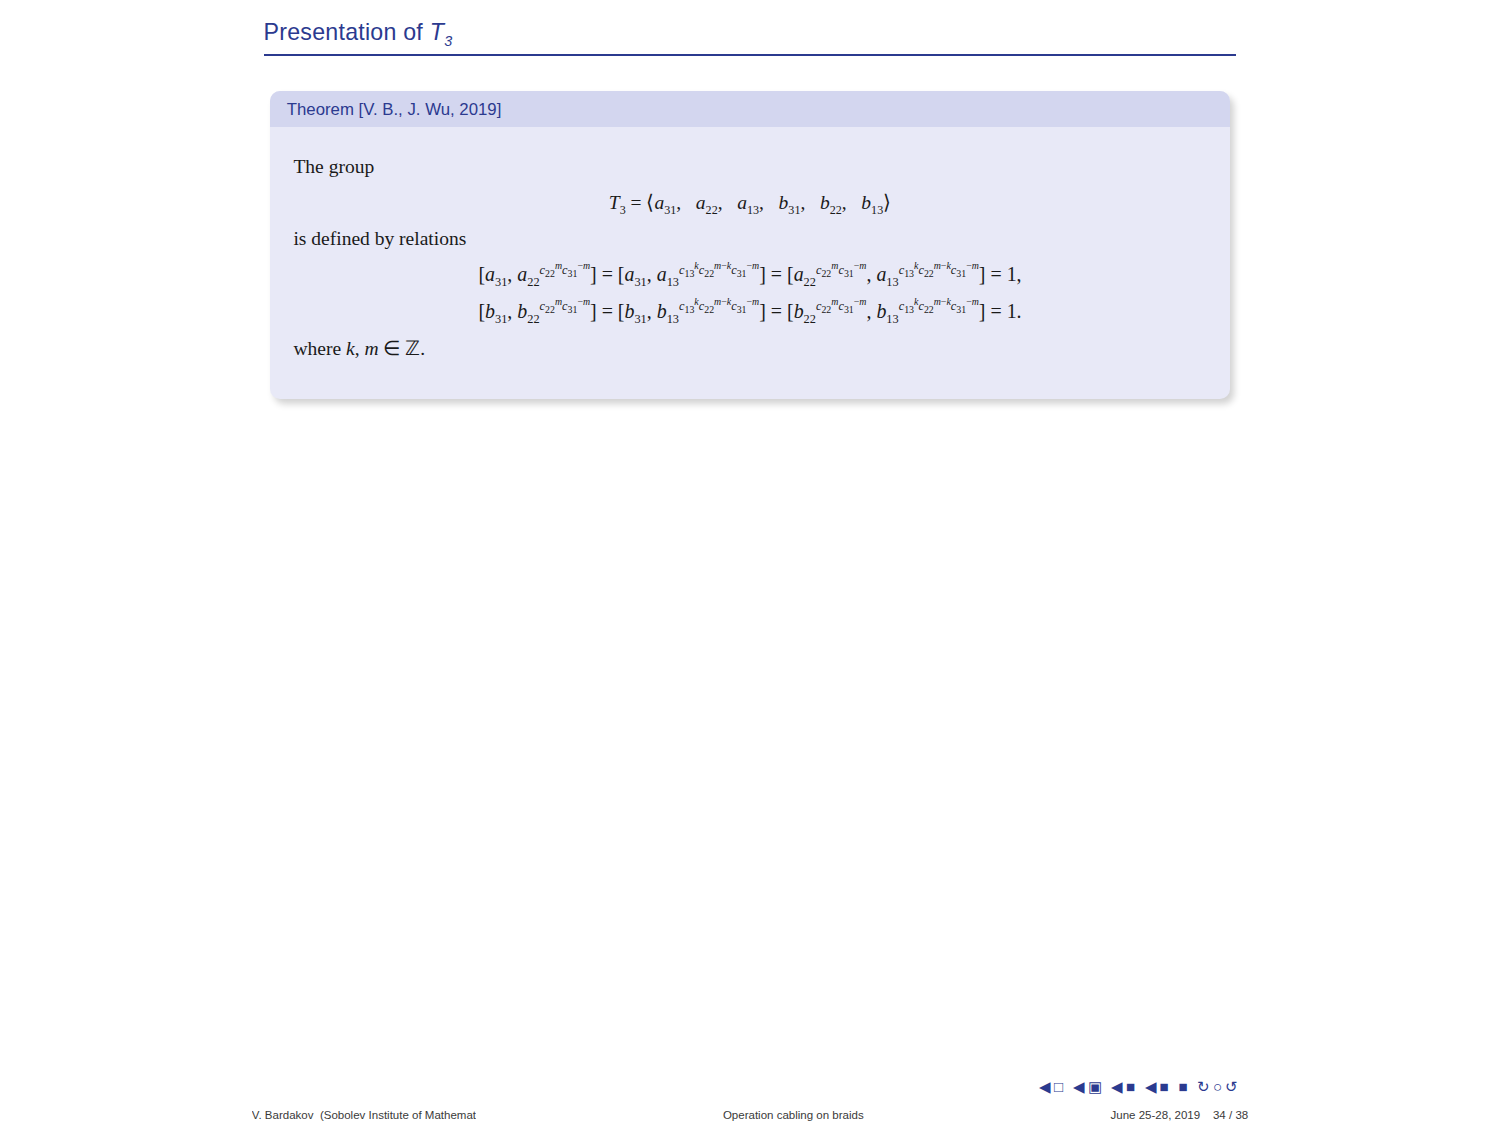Presentation of T3
Theorem [V. B., J. Wu, 2019]
The group
T3 = ⟨a31, a22, a13, b31, b22, b13⟩
is defined by relations
[a31, a22c22mc31−m] = [a31, a13c13kc22m−kc31−m] = [a22c22mc31−m, a13c13kc22m−kc31−m] = 1,
[b31, b22c22mc31−m] = [b31, b13c13kc22m−kc31−m] = [b22c22mc31−m, b13c13kc22m−kc31−m] = 1.
where k, m ∈ ℤ.
◀□ ◀▣ ◀■ ◀■ ■ ↻○↺
V. Bardakov (Sobolev Institute of Mathemat Operation cabling on braids June 25-28, 2019 34 / 38